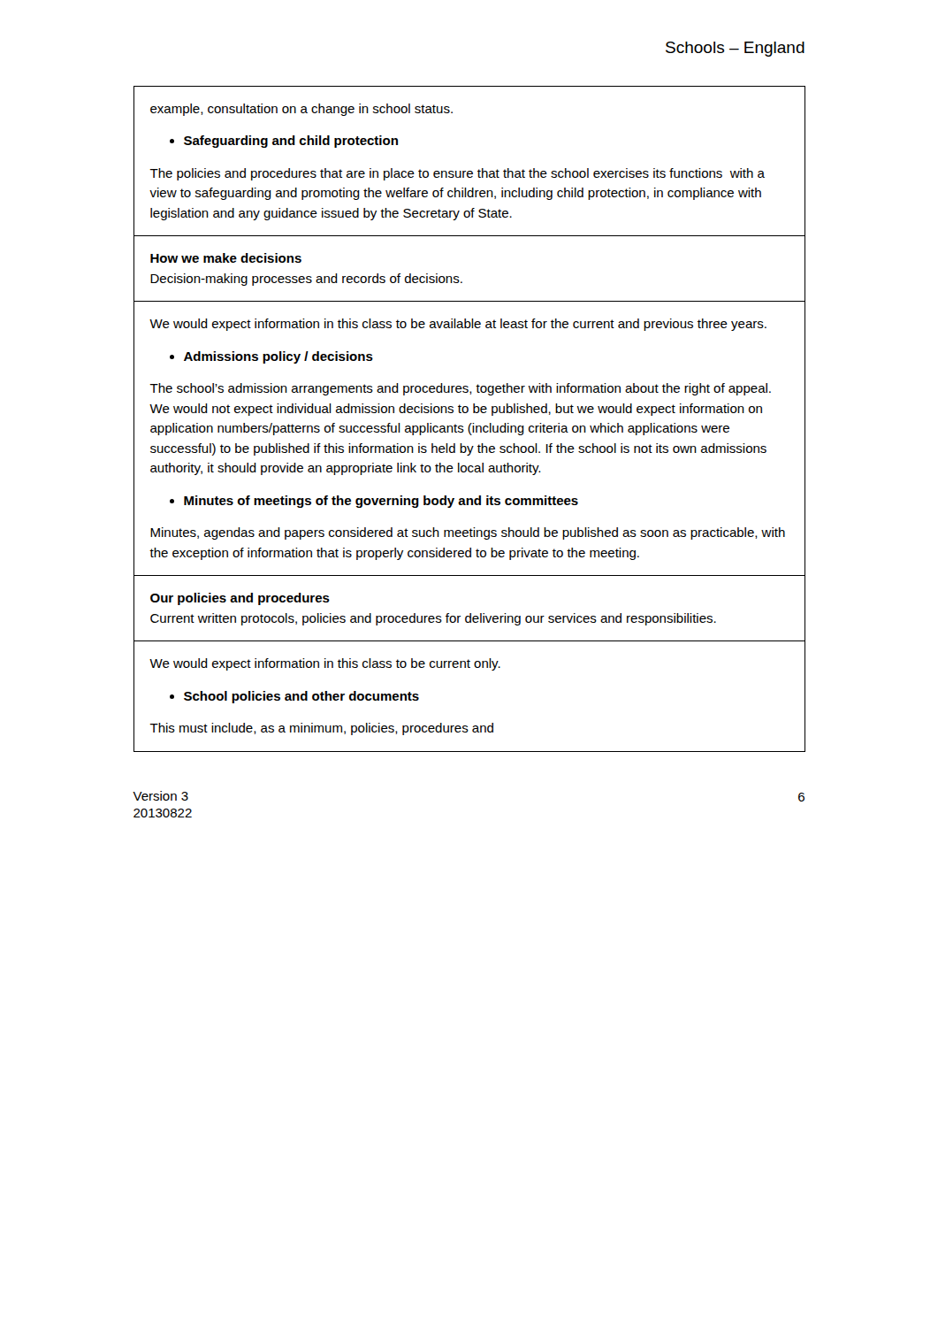Schools – England
example, consultation on a change in school status.
Safeguarding and child protection
The policies and procedures that are in place to ensure that that the school exercises its functions with a view to safeguarding and promoting the welfare of children, including child protection, in compliance with legislation and any guidance issued by the Secretary of State.
How we make decisions
Decision-making processes and records of decisions.
We would expect information in this class to be available at least for the current and previous three years.
Admissions policy / decisions
The school’s admission arrangements and procedures, together with information about the right of appeal. We would not expect individual admission decisions to be published, but we would expect information on application numbers/patterns of successful applicants (including criteria on which applications were successful) to be published if this information is held by the school. If the school is not its own admissions authority, it should provide an appropriate link to the local authority.
Minutes of meetings of the governing body and its committees
Minutes, agendas and papers considered at such meetings should be published as soon as practicable, with the exception of information that is properly considered to be private to the meeting.
Our policies and procedures
Current written protocols, policies and procedures for delivering our services and responsibilities.
We would expect information in this class to be current only.
School policies and other documents
This must include, as a minimum, policies, procedures and
Version 3
20130822
6